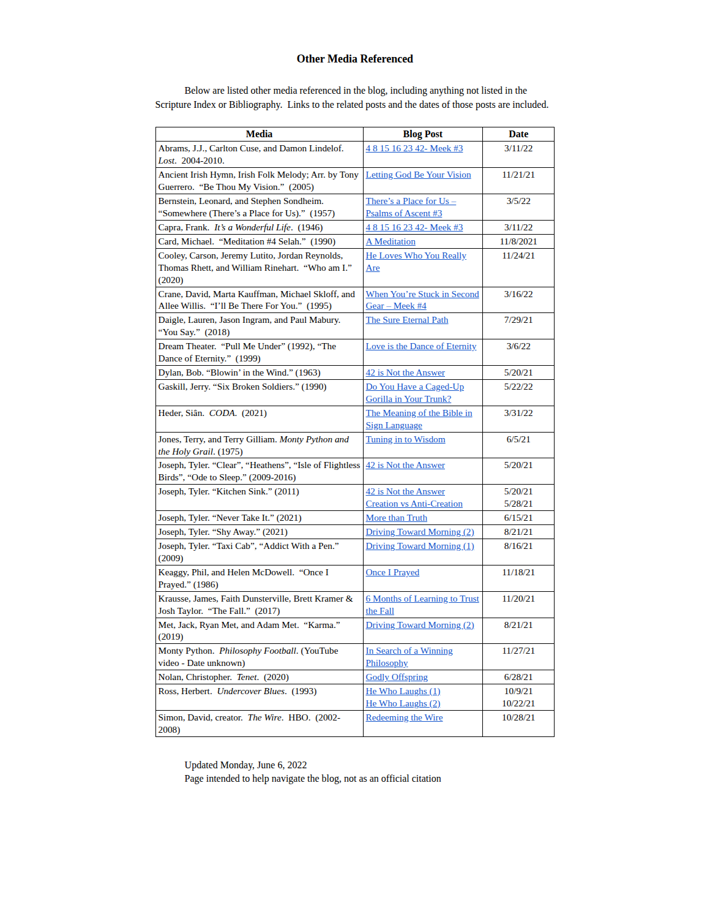Other Media Referenced
Below are listed other media referenced in the blog, including anything not listed in the Scripture Index or Bibliography. Links to the related posts and the dates of those posts are included.
| Media | Blog Post | Date |
| --- | --- | --- |
| Abrams, J.J., Carlton Cuse, and Damon Lindelof. Lost . 2004-2010. | 4 8 15 16 23 42- Meek #3 | 3/11/22 |
| Ancient Irish Hymn, Irish Folk Melody; Arr. by Tony Guerrero. “Be Thou My Vision.” (2005) | Letting God Be Your Vision | 11/21/21 |
| Bernstein, Leonard, and Stephen Sondheim. “Somewhere (There’s a Place for Us).” (1957) | There’s a Place for Us – Psalms of Ascent #3 | 3/5/22 |
| Capra, Frank. It’s a Wonderful Life . (1946) | 4 8 15 16 23 42- Meek #3 | 3/11/22 |
| Card, Michael. “Meditation #4 Selah.” (1990) | A Meditation | 11/8/2021 |
| Cooley, Carson, Jeremy Lutito, Jordan Reynolds, Thomas Rhett, and William Rinehart. “Who am I.” (2020) | He Loves Who You Really Are | 11/24/21 |
| Crane, David, Marta Kauffman, Michael Skloff, and Allee Willis. “I’ll Be There For You.” (1995) | When You’re Stuck in Second Gear – Meek #4 | 3/16/22 |
| Daigle, Lauren, Jason Ingram, and Paul Mabury. “You Say.” (2018) | The Sure Eternal Path | 7/29/21 |
| Dream Theater. “Pull Me Under” (1992), “The Dance of Eternity.” (1999) | Love is the Dance of Eternity | 3/6/22 |
| Dylan, Bob. “Blowin’ in the Wind.” (1963) | 42 is Not the Answer | 5/20/21 |
| Gaskill, Jerry. “Six Broken Soldiers.” (1990) | Do You Have a Caged-Up Gorilla in Your Trunk? | 5/22/22 |
| Heder, Siân. CODA . (2021) | The Meaning of the Bible in Sign Language | 3/31/22 |
| Jones, Terry, and Terry Gilliam. Monty Python and the Holy Grail . (1975) | Tuning in to Wisdom | 6/5/21 |
| Joseph, Tyler. “Clear”, “Heathens”, “Isle of Flightless Birds”, “Ode to Sleep.” (2009-2016) | 42 is Not the Answer | 5/20/21 |
| Joseph, Tyler. “Kitchen Sink.” (2011) | 42 is Not the Answer Creation vs Anti-Creation | 5/20/21 5/28/21 |
| Joseph, Tyler. “Never Take It.” (2021) | More than Truth | 6/15/21 |
| Joseph, Tyler. “Shy Away.” (2021) | Driving Toward Morning (2) | 8/21/21 |
| Joseph, Tyler. “Taxi Cab”, “Addict With a Pen.” (2009) | Driving Toward Morning (1) | 8/16/21 |
| Keaggy, Phil, and Helen McDowell. “Once I Prayed.” (1986) | Once I Prayed | 11/18/21 |
| Krausse, James, Faith Dunsterville, Brett Kramer & Josh Taylor. “The Fall.” (2017) | 6 Months of Learning to Trust the Fall | 11/20/21 |
| Met, Jack, Ryan Met, and Adam Met. “Karma.” (2019) | Driving Toward Morning (2) | 8/21/21 |
| Monty Python. Philosophy Football . (YouTube video - Date unknown) | In Search of a Winning Philosophy | 11/27/21 |
| Nolan, Christopher. Tenet . (2020) | Godly Offspring | 6/28/21 |
| Ross, Herbert. Undercover Blues . (1993) | He Who Laughs (1) He Who Laughs (2) | 10/9/21 10/22/21 |
| Simon, David, creator. The Wire . HBO. (2002-2008) | Redeeming the Wire | 10/28/21 |
Updated Monday, June 6, 2022
Page intended to help navigate the blog, not as an official citation